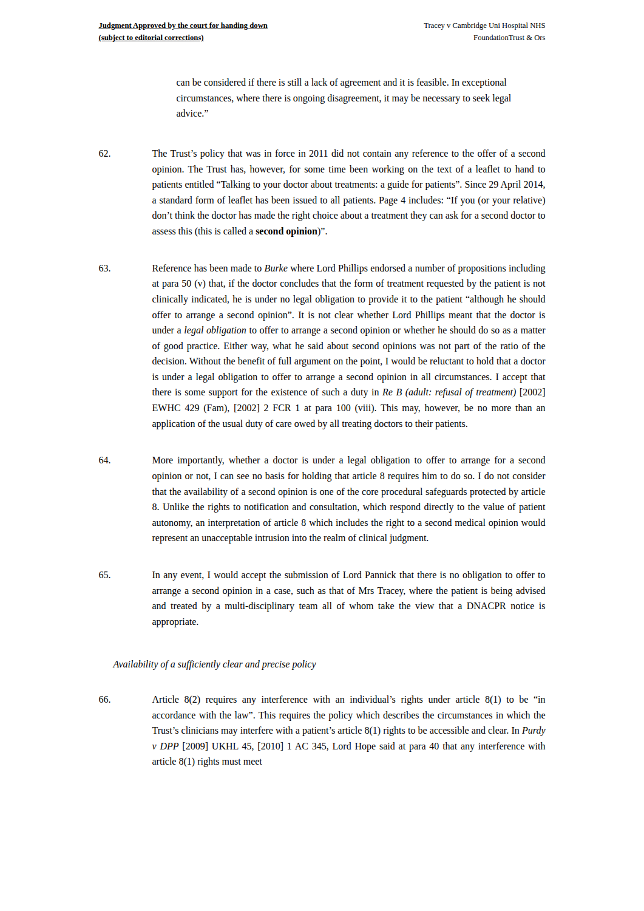Judgment Approved by the court for handing down (subject to editorial corrections)
Tracey v Cambridge Uni Hospital NHS FoundationTrust & Ors
can be considered if there is still a lack of agreement and it is feasible. In exceptional circumstances, where there is ongoing disagreement, it may be necessary to seek legal advice.”
62. The Trust’s policy that was in force in 2011 did not contain any reference to the offer of a second opinion. The Trust has, however, for some time been working on the text of a leaflet to hand to patients entitled “Talking to your doctor about treatments: a guide for patients”. Since 29 April 2014, a standard form of leaflet has been issued to all patients. Page 4 includes: “If you (or your relative) don’t think the doctor has made the right choice about a treatment they can ask for a second doctor to assess this (this is called a second opinion)”.
63. Reference has been made to Burke where Lord Phillips endorsed a number of propositions including at para 50 (v) that, if the doctor concludes that the form of treatment requested by the patient is not clinically indicated, he is under no legal obligation to provide it to the patient “although he should offer to arrange a second opinion”. It is not clear whether Lord Phillips meant that the doctor is under a legal obligation to offer to arrange a second opinion or whether he should do so as a matter of good practice. Either way, what he said about second opinions was not part of the ratio of the decision. Without the benefit of full argument on the point, I would be reluctant to hold that a doctor is under a legal obligation to offer to arrange a second opinion in all circumstances. I accept that there is some support for the existence of such a duty in Re B (adult: refusal of treatment) [2002] EWHC 429 (Fam), [2002] 2 FCR 1 at para 100 (viii). This may, however, be no more than an application of the usual duty of care owed by all treating doctors to their patients.
64. More importantly, whether a doctor is under a legal obligation to offer to arrange for a second opinion or not, I can see no basis for holding that article 8 requires him to do so. I do not consider that the availability of a second opinion is one of the core procedural safeguards protected by article 8. Unlike the rights to notification and consultation, which respond directly to the value of patient autonomy, an interpretation of article 8 which includes the right to a second medical opinion would represent an unacceptable intrusion into the realm of clinical judgment.
65. In any event, I would accept the submission of Lord Pannick that there is no obligation to offer to arrange a second opinion in a case, such as that of Mrs Tracey, where the patient is being advised and treated by a multi-disciplinary team all of whom take the view that a DNACPR notice is appropriate.
Availability of a sufficiently clear and precise policy
66. Article 8(2) requires any interference with an individual’s rights under article 8(1) to be “in accordance with the law”. This requires the policy which describes the circumstances in which the Trust’s clinicians may interfere with a patient’s article 8(1) rights to be accessible and clear. In Purdy v DPP [2009] UKHL 45, [2010] 1 AC 345, Lord Hope said at para 40 that any interference with article 8(1) rights must meet